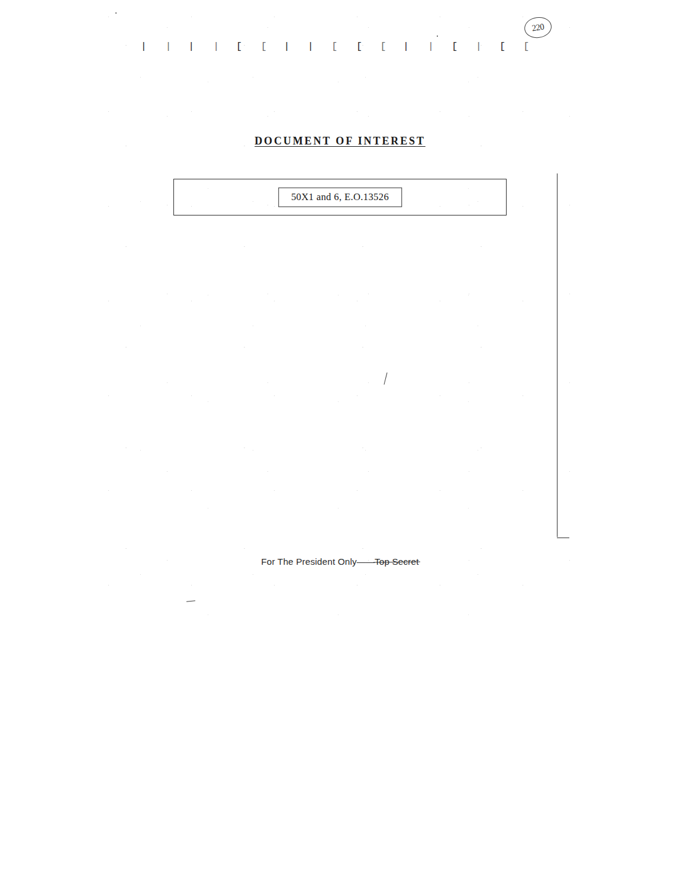220
|   ||   |[   [|   |   [   [[|   |[|[[
DOCUMENT OF INTEREST
50X1 and 6, E.O.13526
For The President Only——Top Secret